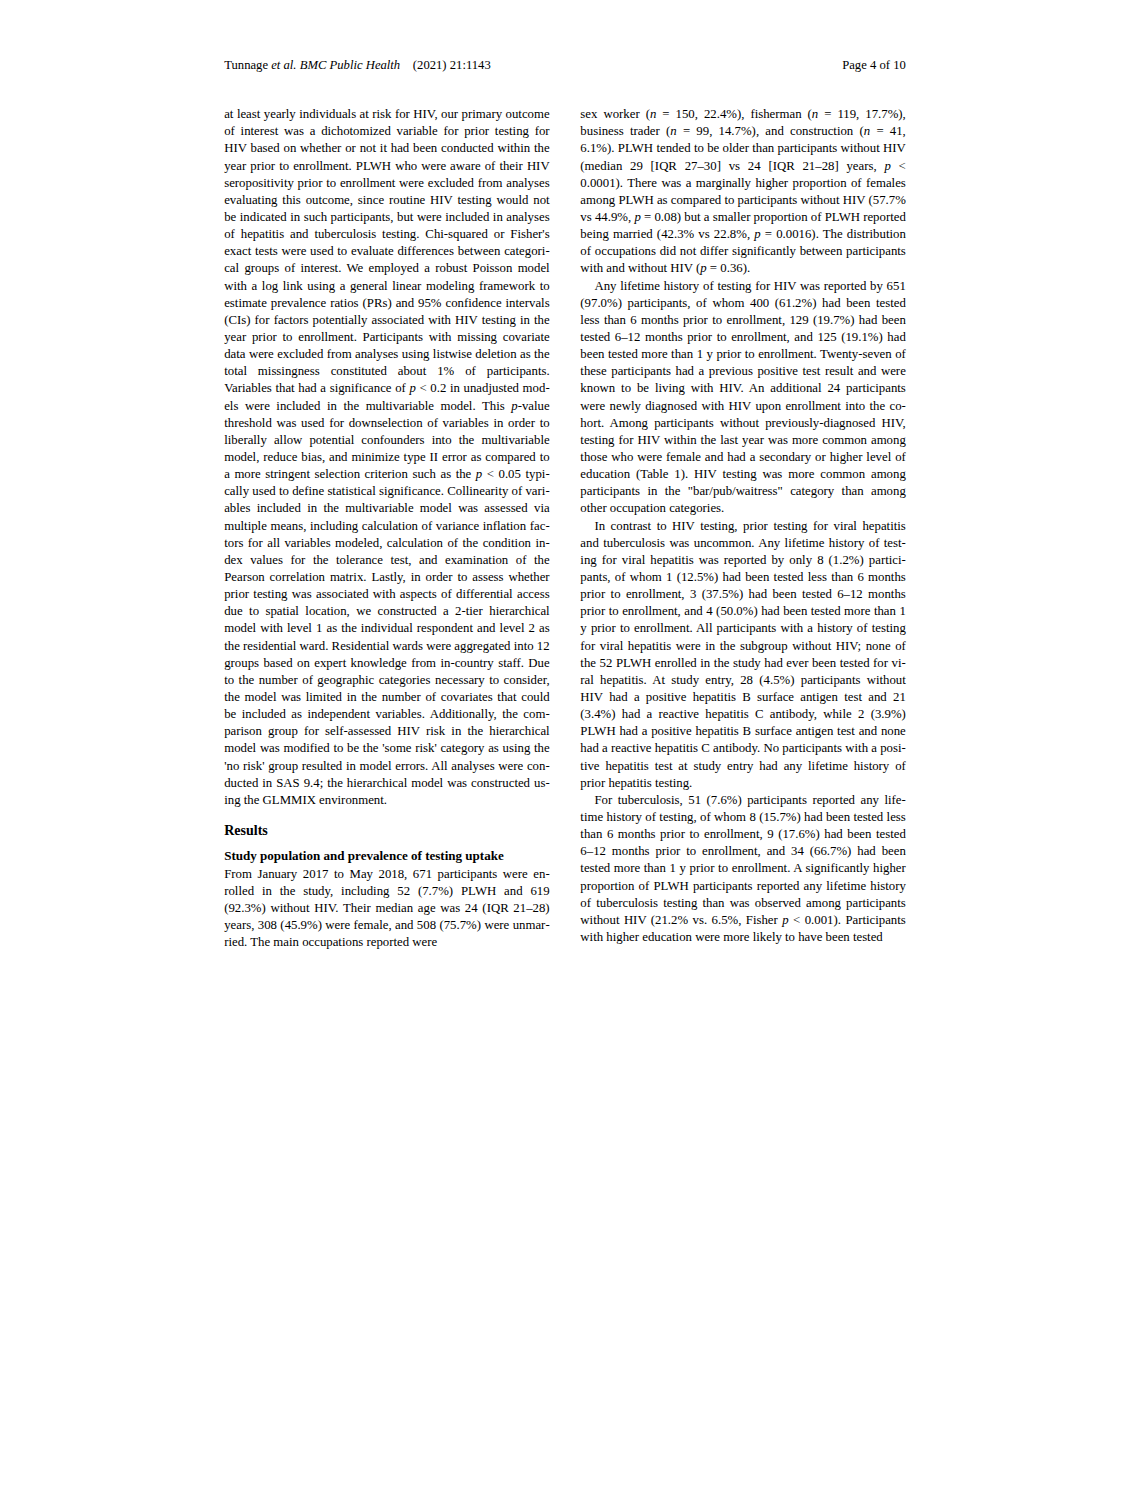Tunnage et al. BMC Public Health (2021) 21:1143
Page 4 of 10
at least yearly individuals at risk for HIV, our primary outcome of interest was a dichotomized variable for prior testing for HIV based on whether or not it had been conducted within the year prior to enrollment. PLWH who were aware of their HIV seropositivity prior to enrollment were excluded from analyses evaluating this outcome, since routine HIV testing would not be indicated in such participants, but were included in analyses of hepatitis and tuberculosis testing. Chi-squared or Fisher's exact tests were used to evaluate differences between categorical groups of interest. We employed a robust Poisson model with a log link using a general linear modeling framework to estimate prevalence ratios (PRs) and 95% confidence intervals (CIs) for factors potentially associated with HIV testing in the year prior to enrollment. Participants with missing covariate data were excluded from analyses using listwise deletion as the total missingness constituted about 1% of participants. Variables that had a significance of p < 0.2 in unadjusted models were included in the multivariable model. This p-value threshold was used for downselection of variables in order to liberally allow potential confounders into the multivariable model, reduce bias, and minimize type II error as compared to a more stringent selection criterion such as the p < 0.05 typically used to define statistical significance. Collinearity of variables included in the multivariable model was assessed via multiple means, including calculation of variance inflation factors for all variables modeled, calculation of the condition index values for the tolerance test, and examination of the Pearson correlation matrix. Lastly, in order to assess whether prior testing was associated with aspects of differential access due to spatial location, we constructed a 2-tier hierarchical model with level 1 as the individual respondent and level 2 as the residential ward. Residential wards were aggregated into 12 groups based on expert knowledge from in-country staff. Due to the number of geographic categories necessary to consider, the model was limited in the number of covariates that could be included as independent variables. Additionally, the comparison group for self-assessed HIV risk in the hierarchical model was modified to be the 'some risk' category as using the 'no risk' group resulted in model errors. All analyses were conducted in SAS 9.4; the hierarchical model was constructed using the GLMMIX environment.
Results
Study population and prevalence of testing uptake
From January 2017 to May 2018, 671 participants were enrolled in the study, including 52 (7.7%) PLWH and 619 (92.3%) without HIV. Their median age was 24 (IQR 21–28) years, 308 (45.9%) were female, and 508 (75.7%) were unmarried. The main occupations reported were
sex worker (n = 150, 22.4%), fisherman (n = 119, 17.7%), business trader (n = 99, 14.7%), and construction (n = 41, 6.1%). PLWH tended to be older than participants without HIV (median 29 [IQR 27–30] vs 24 [IQR 21–28] years, p < 0.0001). There was a marginally higher proportion of females among PLWH as compared to participants without HIV (57.7% vs 44.9%, p = 0.08) but a smaller proportion of PLWH reported being married (42.3% vs 22.8%, p = 0.0016). The distribution of occupations did not differ significantly between participants with and without HIV (p = 0.36).
Any lifetime history of testing for HIV was reported by 651 (97.0%) participants, of whom 400 (61.2%) had been tested less than 6 months prior to enrollment, 129 (19.7%) had been tested 6–12 months prior to enrollment, and 125 (19.1%) had been tested more than 1 y prior to enrollment. Twenty-seven of these participants had a previous positive test result and were known to be living with HIV. An additional 24 participants were newly diagnosed with HIV upon enrollment into the cohort. Among participants without previously-diagnosed HIV, testing for HIV within the last year was more common among those who were female and had a secondary or higher level of education (Table 1). HIV testing was more common among participants in the "bar/pub/waitress" category than among other occupation categories.
In contrast to HIV testing, prior testing for viral hepatitis and tuberculosis was uncommon. Any lifetime history of testing for viral hepatitis was reported by only 8 (1.2%) participants, of whom 1 (12.5%) had been tested less than 6 months prior to enrollment, 3 (37.5%) had been tested 6–12 months prior to enrollment, and 4 (50.0%) had been tested more than 1 y prior to enrollment. All participants with a history of testing for viral hepatitis were in the subgroup without HIV; none of the 52 PLWH enrolled in the study had ever been tested for viral hepatitis. At study entry, 28 (4.5%) participants without HIV had a positive hepatitis B surface antigen test and 21 (3.4%) had a reactive hepatitis C antibody, while 2 (3.9%) PLWH had a positive hepatitis B surface antigen test and none had a reactive hepatitis C antibody. No participants with a positive hepatitis test at study entry had any lifetime history of prior hepatitis testing.
For tuberculosis, 51 (7.6%) participants reported any lifetime history of testing, of whom 8 (15.7%) had been tested less than 6 months prior to enrollment, 9 (17.6%) had been tested 6–12 months prior to enrollment, and 34 (66.7%) had been tested more than 1 y prior to enrollment. A significantly higher proportion of PLWH participants reported any lifetime history of tuberculosis testing than was observed among participants without HIV (21.2% vs. 6.5%, Fisher p < 0.001). Participants with higher education were more likely to have been tested